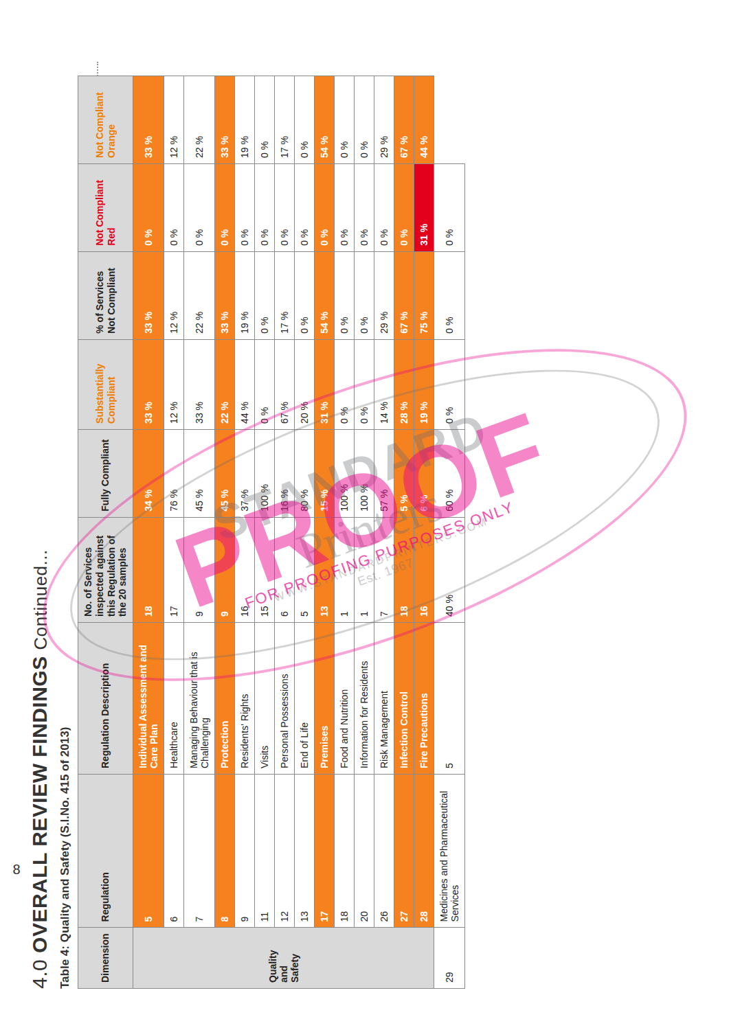8
4.0 OVERALL REVIEW FINDINGS Continued...
Table 4: Quality and Safety (S.I.No. 415 of 2013)
| Dimension | Regulation | Regulation Description | No. of Services inspected against this Regulation of the 20 samples | Fully Compliant | Substantially Compliant | % of Services Not Compliant | Not Compliant Red | Not Compliant Orange |
| --- | --- | --- | --- | --- | --- | --- | --- | --- |
| Quality and Safety | 5 | Individual Assessment and Care Plan | 18 | 34 % | 33 % | 33 % | 0 % | 33 % |
| 6 | Healthcare | 17 | 76 % | 12 % | 12 % | 0 % | 12 % |
| 7 | Managing Behaviour that is Challenging | 9 | 45 % | 33 % | 22 % | 0 % | 22 % |
| 8 | Protection | 9 | 45 % | 22 % | 33 % | 0 % | 33 % |
| 9 | Residents' Rights | 16 | 37 % | 44 % | 19 % | 0 % | 19 % |
| 11 | Visits | 15 | 100 % | 0 % | 0 % | 0 % | 0 % |
| 12 | Personal Possessions | 6 | 16 % | 67 % | 17 % | 0 % | 17 % |
| 13 | End of Life | 5 | 80 % | 20 % | 0 % | 0 % | 0 % |
| 17 | Premises | 13 | 15 % | 31 % | 54 % | 0 % | 54 % |
| 18 | Food and Nutrition | 1 | 100 % | 0 % | 0 % | 0 % | 0 % |
| 20 | Information for Residents | 1 | 100 % | 0 % | 0 % | 0 % | 0 % |
| 26 | Risk Management | 7 | 57 % | 14 % | 29 % | 0 % | 29 % |
| 27 | Infection Control | 18 | 5 % | 28 % | 67 % | 0 % | 67 % |
| 28 | Fire Precautions | 16 | 6 % | 19 % | 75 % | 31 % | 44 % |
| | 29 | Medicines and Pharmaceutical Services | 5 | 40 % | 60 % | 0 % | 0 % | 0 % |
STANDARD
Printers
WWW.STANDARDPRINTERS.COM
Est. 1967
PROOF
FOR PROOFING PURPOSES ONLY